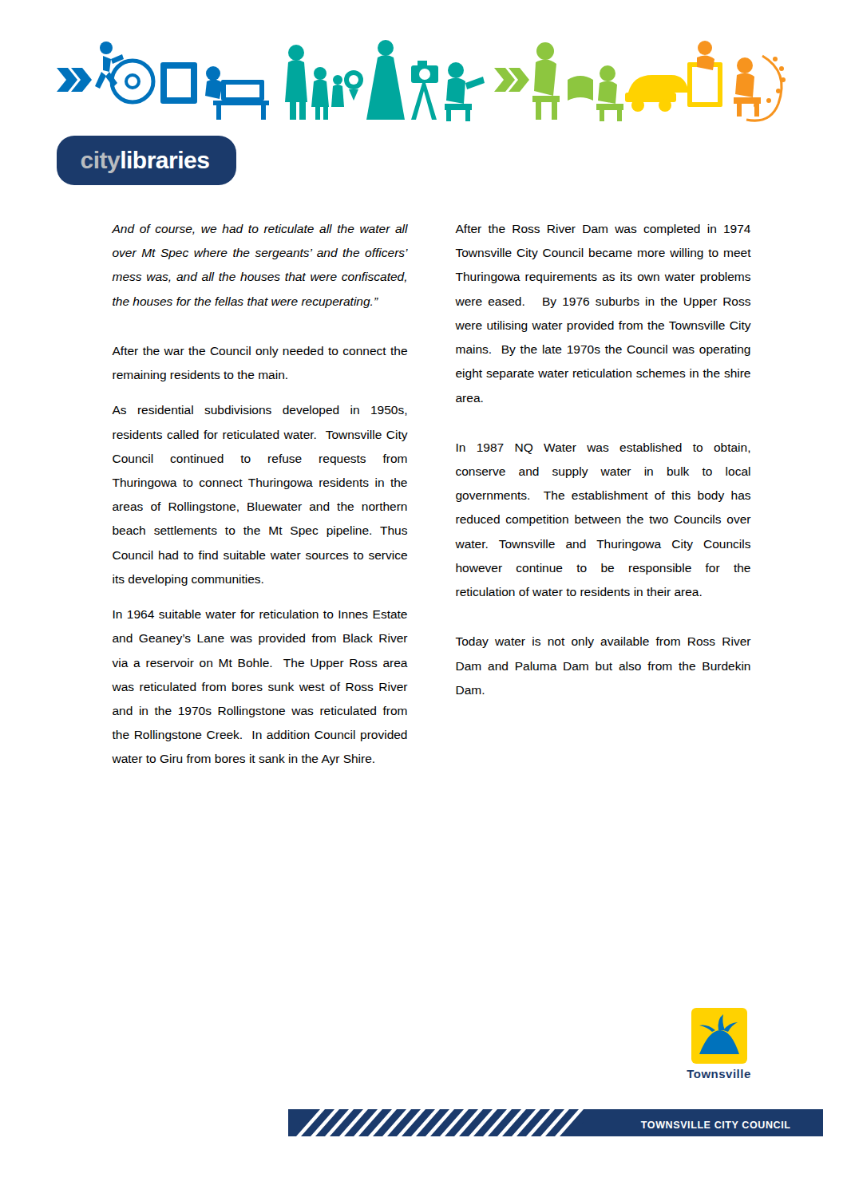city libraries
And of course, we had to reticulate all the water all over Mt Spec where the sergeants’ and the officers’ mess was, and all the houses that were confiscated, the houses for the fellas that were recuperating.”
After the war the Council only needed to connect the remaining residents to the main.
As residential subdivisions developed in 1950s, residents called for reticulated water. Townsville City Council continued to refuse requests from Thuringowa to connect Thuringowa residents in the areas of Rollingstone, Bluewater and the northern beach settlements to the Mt Spec pipeline. Thus Council had to find suitable water sources to service its developing communities.
In 1964 suitable water for reticulation to Innes Estate and Geaney’s Lane was provided from Black River via a reservoir on Mt Bohle. The Upper Ross area was reticulated from bores sunk west of Ross River and in the 1970s Rollingstone was reticulated from the Rollingstone Creek. In addition Council provided water to Giru from bores it sank in the Ayr Shire.
After the Ross River Dam was completed in 1974 Townsville City Council became more willing to meet Thuringowa requirements as its own water problems were eased. By 1976 suburbs in the Upper Ross were utilising water provided from the Townsville City mains. By the late 1970s the Council was operating eight separate water reticulation schemes in the shire area.
In 1987 NQ Water was established to obtain, conserve and supply water in bulk to local governments. The establishment of this body has reduced competition between the two Councils over water. Townsville and Thuringowa City Councils however continue to be responsible for the reticulation of water to residents in their area.
Today water is not only available from Ross River Dam and Paluma Dam but also from the Burdekin Dam.
Townsville
TOWNSVILLE CITY COUNCIL